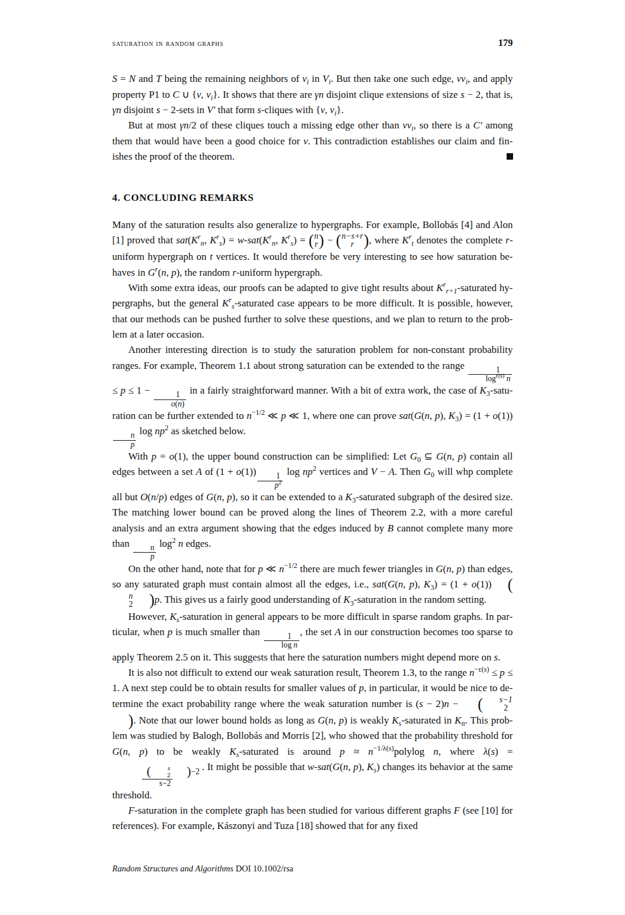Saturation in Random Graphs 179
S = N and T being the remaining neighbors of vi in Vi. But then take one such edge, vvi, and apply property P1 to C ∪ {v, vi}. It shows that there are γn disjoint clique extensions of size s − 2, that is, γn disjoint s − 2-sets in V′ that form s-cliques with {v, vi}.
But at most γn/2 of these cliques touch a missing edge other than vvi, so there is a C′ among them that would have been a good choice for v. This contradiction establishes our claim and finishes the proof of the theorem.
4. Concluding Remarks
Many of the saturation results also generalize to hypergraphs. For example, Bollobás [4] and Alon [1] proved that sat(Krn, Krs) = w-sat(Krn, Krs) = (nr) − (n−s+r r), where Krt denotes the complete r-uniform hypergraph on t vertices. It would therefore be very interesting to see how saturation behaves in Gr(n, p), the random r-uniform hypergraph.
With some extra ideas, our proofs can be adapted to give tight results about Krr+1-saturated hypergraphs, but the general Krs-saturated case appears to be more difficult. It is possible, however, that our methods can be pushed further to solve these questions, and we plan to return to the problem at a later occasion.
Another interesting direction is to study the saturation problem for non-constant probability ranges. For example, Theorem 1.1 about strong saturation can be extended to the range 1 logε(s) n ≤ p ≤ 1 − 1 o(n) in a fairly straightforward manner. With a bit of extra work, the case of K3-saturation can be further extended to n−1/2 ≪ p ≪ 1, where one can prove sat(G(n, p), K3) = (1 + o(1))np log np2 as sketched below.
With p = o(1), the upper bound construction can be simplified: Let G0 ⊆ G(n, p) contain all edges between a set A of (1 + o(1))1 p2 log np2 vertices and V − A. Then G0 will whp complete all but O(n/p) edges of G(n, p), so it can be extended to a K3-saturated subgraph of the desired size. The matching lower bound can be proved along the lines of Theorem 2.2, with a more careful analysis and an extra argument showing that the edges induced by B cannot complete many more than np log2 n edges.
On the other hand, note that for p ≪ n−1/2 there are much fewer triangles in G(n, p) than edges, so any saturated graph must contain almost all the edges, i.e., sat(G(n, p), K3) = (1 + o(1))(n2) p. This gives us a fairly good understanding of K3-saturation in the random setting.
However, Ks-saturation in general appears to be more difficult in sparse random graphs. In particular, when p is much smaller than 1 log n, the set A in our construction becomes too sparse to apply Theorem 2.5 on it. This suggests that here the saturation numbers might depend more on s.
It is also not difficult to extend our weak saturation result, Theorem 1.3, to the range n−ε(s) ≤ p ≤ 1. A next step could be to obtain results for smaller values of p, in particular, it would be nice to determine the exact probability range where the weak saturation number is (s − 2)n − (s−12). Note that our lower bound holds as long as G(n, p) is weakly Ks-saturated in Kn. This problem was studied by Balogh, Bollobás and Morris [2], who showed that the probability threshold for G(n, p) to be weakly Ks-saturated is around p ≈ n−1/λ(s)polylog n, where λ(s) = (s2)−2 s−2. It might be possible that w-sat(G(n, p), Ks) changes its behavior at the same threshold.
F-saturation in the complete graph has been studied for various different graphs F (see [10] for references). For example, Kászonyi and Tuza [18] showed that for any fixed
Random Structures and Algorithms DOI 10.1002/rsa